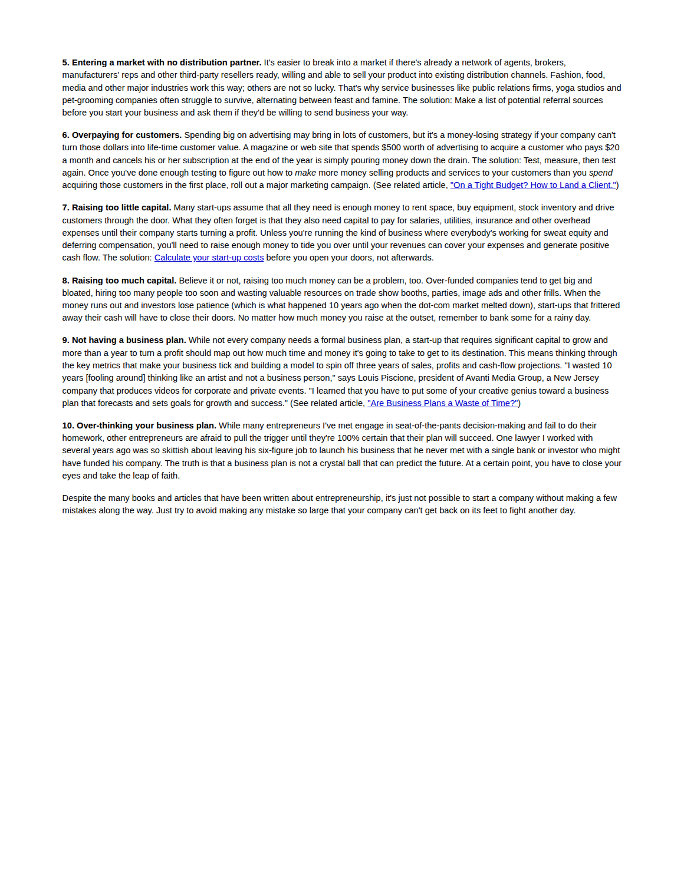5. Entering a market with no distribution partner. It's easier to break into a market if there's already a network of agents, brokers, manufacturers' reps and other third-party resellers ready, willing and able to sell your product into existing distribution channels. Fashion, food, media and other major industries work this way; others are not so lucky. That's why service businesses like public relations firms, yoga studios and pet-grooming companies often struggle to survive, alternating between feast and famine. The solution: Make a list of potential referral sources before you start your business and ask them if they'd be willing to send business your way.
6. Overpaying for customers. Spending big on advertising may bring in lots of customers, but it's a money-losing strategy if your company can't turn those dollars into life-time customer value. A magazine or web site that spends $500 worth of advertising to acquire a customer who pays $20 a month and cancels his or her subscription at the end of the year is simply pouring money down the drain. The solution: Test, measure, then test again. Once you've done enough testing to figure out how to make more money selling products and services to your customers than you spend acquiring those customers in the first place, roll out a major marketing campaign. (See related article, "On a Tight Budget? How to Land a Client.")
7. Raising too little capital. Many start-ups assume that all they need is enough money to rent space, buy equipment, stock inventory and drive customers through the door. What they often forget is that they also need capital to pay for salaries, utilities, insurance and other overhead expenses until their company starts turning a profit. Unless you're running the kind of business where everybody's working for sweat equity and deferring compensation, you'll need to raise enough money to tide you over until your revenues can cover your expenses and generate positive cash flow. The solution: Calculate your start-up costs before you open your doors, not afterwards.
8. Raising too much capital. Believe it or not, raising too much money can be a problem, too. Over-funded companies tend to get big and bloated, hiring too many people too soon and wasting valuable resources on trade show booths, parties, image ads and other frills. When the money runs out and investors lose patience (which is what happened 10 years ago when the dot-com market melted down), start-ups that frittered away their cash will have to close their doors. No matter how much money you raise at the outset, remember to bank some for a rainy day.
9. Not having a business plan. While not every company needs a formal business plan, a start-up that requires significant capital to grow and more than a year to turn a profit should map out how much time and money it's going to take to get to its destination. This means thinking through the key metrics that make your business tick and building a model to spin off three years of sales, profits and cash-flow projections. "I wasted 10 years [fooling around] thinking like an artist and not a business person," says Louis Piscione, president of Avanti Media Group, a New Jersey company that produces videos for corporate and private events. "I learned that you have to put some of your creative genius toward a business plan that forecasts and sets goals for growth and success." (See related article, "Are Business Plans a Waste of Time?")
10. Over-thinking your business plan. While many entrepreneurs I've met engage in seat-of-the-pants decision-making and fail to do their homework, other entrepreneurs are afraid to pull the trigger until they're 100% certain that their plan will succeed. One lawyer I worked with several years ago was so skittish about leaving his six-figure job to launch his business that he never met with a single bank or investor who might have funded his company. The truth is that a business plan is not a crystal ball that can predict the future. At a certain point, you have to close your eyes and take the leap of faith.
Despite the many books and articles that have been written about entrepreneurship, it's just not possible to start a company without making a few mistakes along the way. Just try to avoid making any mistake so large that your company can't get back on its feet to fight another day.